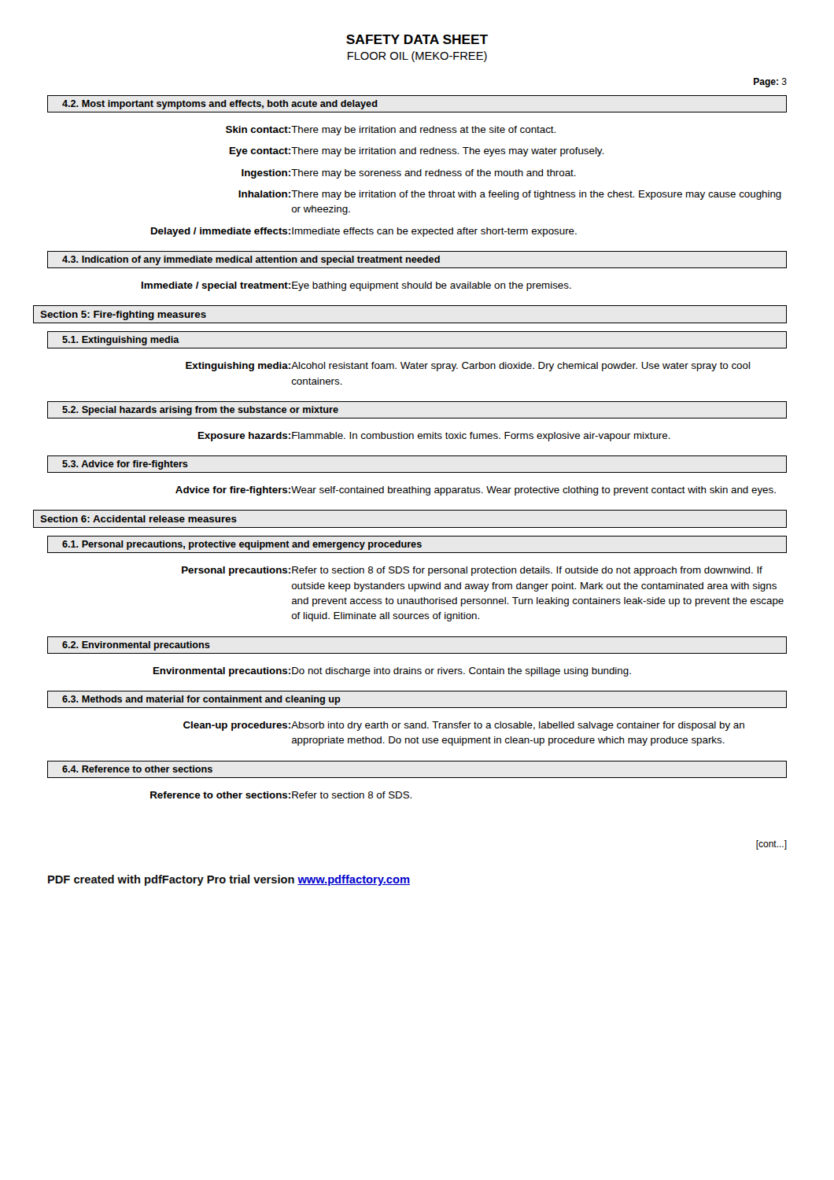SAFETY DATA SHEET
FLOOR OIL (MEKO-FREE)
Page: 3
4.2. Most important symptoms and effects, both acute and delayed
| Skin contact: | There may be irritation and redness at the site of contact. |
| Eye contact: | There may be irritation and redness. The eyes may water profusely. |
| Ingestion: | There may be soreness and redness of the mouth and throat. |
| Inhalation: | There may be irritation of the throat with a feeling of tightness in the chest. Exposure may cause coughing or wheezing. |
| Delayed / immediate effects: | Immediate effects can be expected after short-term exposure. |
4.3. Indication of any immediate medical attention and special treatment needed
| Immediate / special treatment: | Eye bathing equipment should be available on the premises. |
Section 5: Fire-fighting measures
5.1. Extinguishing media
| Extinguishing media: | Alcohol resistant foam. Water spray. Carbon dioxide. Dry chemical powder. Use water spray to cool containers. |
5.2. Special hazards arising from the substance or mixture
| Exposure hazards: | Flammable. In combustion emits toxic fumes. Forms explosive air-vapour mixture. |
5.3. Advice for fire-fighters
| Advice for fire-fighters: | Wear self-contained breathing apparatus. Wear protective clothing to prevent contact with skin and eyes. |
Section 6: Accidental release measures
6.1. Personal precautions, protective equipment and emergency procedures
| Personal precautions: | Refer to section 8 of SDS for personal protection details. If outside do not approach from downwind. If outside keep bystanders upwind and away from danger point. Mark out the contaminated area with signs and prevent access to unauthorised personnel. Turn leaking containers leak-side up to prevent the escape of liquid. Eliminate all sources of ignition. |
6.2. Environmental precautions
| Environmental precautions: | Do not discharge into drains or rivers. Contain the spillage using bunding. |
6.3. Methods and material for containment and cleaning up
| Clean-up procedures: | Absorb into dry earth or sand. Transfer to a closable, labelled salvage container for disposal by an appropriate method. Do not use equipment in clean-up procedure which may produce sparks. |
6.4. Reference to other sections
| Reference to other sections: | Refer to section 8 of SDS. |
[cont...]
PDF created with pdfFactory Pro trial version www.pdffactory.com